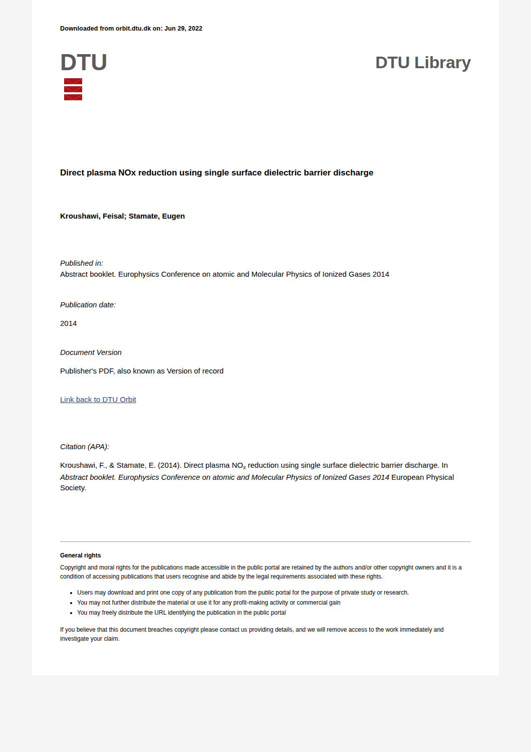Downloaded from orbit.dtu.dk on: Jun 29, 2022
DTU
DTU Library
Direct plasma NOx reduction using single surface dielectric barrier discharge
Kroushawi, Feisal; Stamate, Eugen
Published in:
Abstract booklet. Europhysics Conference on atomic and Molecular Physics of Ionized Gases 2014
Publication date:
2014
Document Version
Publisher's PDF, also known as Version of record
Link back to DTU Orbit
Citation (APA):
Kroushawi, F., & Stamate, E. (2014). Direct plasma NOx reduction using single surface dielectric barrier discharge. In Abstract booklet. Europhysics Conference on atomic and Molecular Physics of Ionized Gases 2014 European Physical Society.
General rights
Copyright and moral rights for the publications made accessible in the public portal are retained by the authors and/or other copyright owners and it is a condition of accessing publications that users recognise and abide by the legal requirements associated with these rights.
Users may download and print one copy of any publication from the public portal for the purpose of private study or research.
You may not further distribute the material or use it for any profit-making activity or commercial gain
You may freely distribute the URL identifying the publication in the public portal
If you believe that this document breaches copyright please contact us providing details, and we will remove access to the work immediately and investigate your claim.